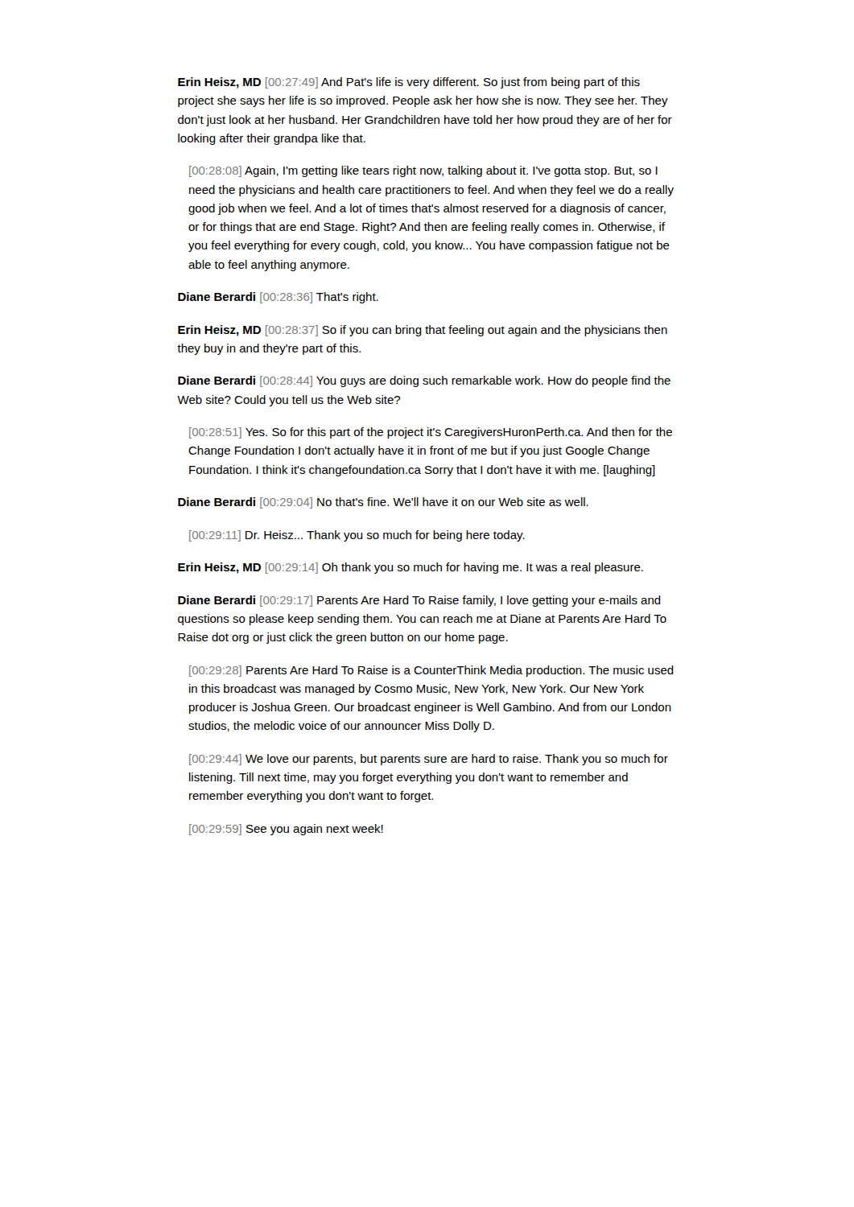Erin Heisz, MD [00:27:49] And Pat's life is very different. So just from being part of this project she says her life is so improved. People ask her how she is now. They see her. They don't just look at her husband. Her Grandchildren have told her how proud they are of her for looking after their grandpa like that.
[00:28:08] Again, I'm getting like tears right now, talking about it. I've gotta stop. But, so I need the physicians and health care practitioners to feel. And when they feel we do a really good job when we feel. And a lot of times that's almost reserved for a diagnosis of cancer, or for things that are end Stage. Right? And then are feeling really comes in. Otherwise, if you feel everything for every cough, cold, you know... You have compassion fatigue not be able to feel anything anymore.
Diane Berardi [00:28:36] That's right.
Erin Heisz, MD [00:28:37] So if you can bring that feeling out again and the physicians then they buy in and they're part of this.
Diane Berardi [00:28:44] You guys are doing such remarkable work. How do people find the Web site? Could you tell us the Web site?
[00:28:51] Yes. So for this part of the project it's CaregiversHuronPerth.ca. And then for the Change Foundation I don't actually have it in front of me but if you just Google Change Foundation. I think it's changefoundation.ca Sorry that I don't have it with me. [laughing]
Diane Berardi [00:29:04] No that's fine. We'll have it on our Web site as well.
[00:29:11] Dr. Heisz... Thank you so much for being here today.
Erin Heisz, MD [00:29:14] Oh thank you so much for having me. It was a real pleasure.
Diane Berardi [00:29:17] Parents Are Hard To Raise family, I love getting your e-mails and questions so please keep sending them. You can reach me at Diane at Parents Are Hard To Raise dot org or just click the green button on our home page.
[00:29:28] Parents Are Hard To Raise is a CounterThink Media production. The music used in this broadcast was managed by Cosmo Music, New York, New York. Our New York producer is Joshua Green. Our broadcast engineer is Well Gambino. And from our London studios, the melodic voice of our announcer Miss Dolly D.
[00:29:44] We love our parents, but parents sure are hard to raise. Thank you so much for listening. Till next time, may you forget everything you don't want to remember and remember everything you don't want to forget.
[00:29:59] See you again next week!